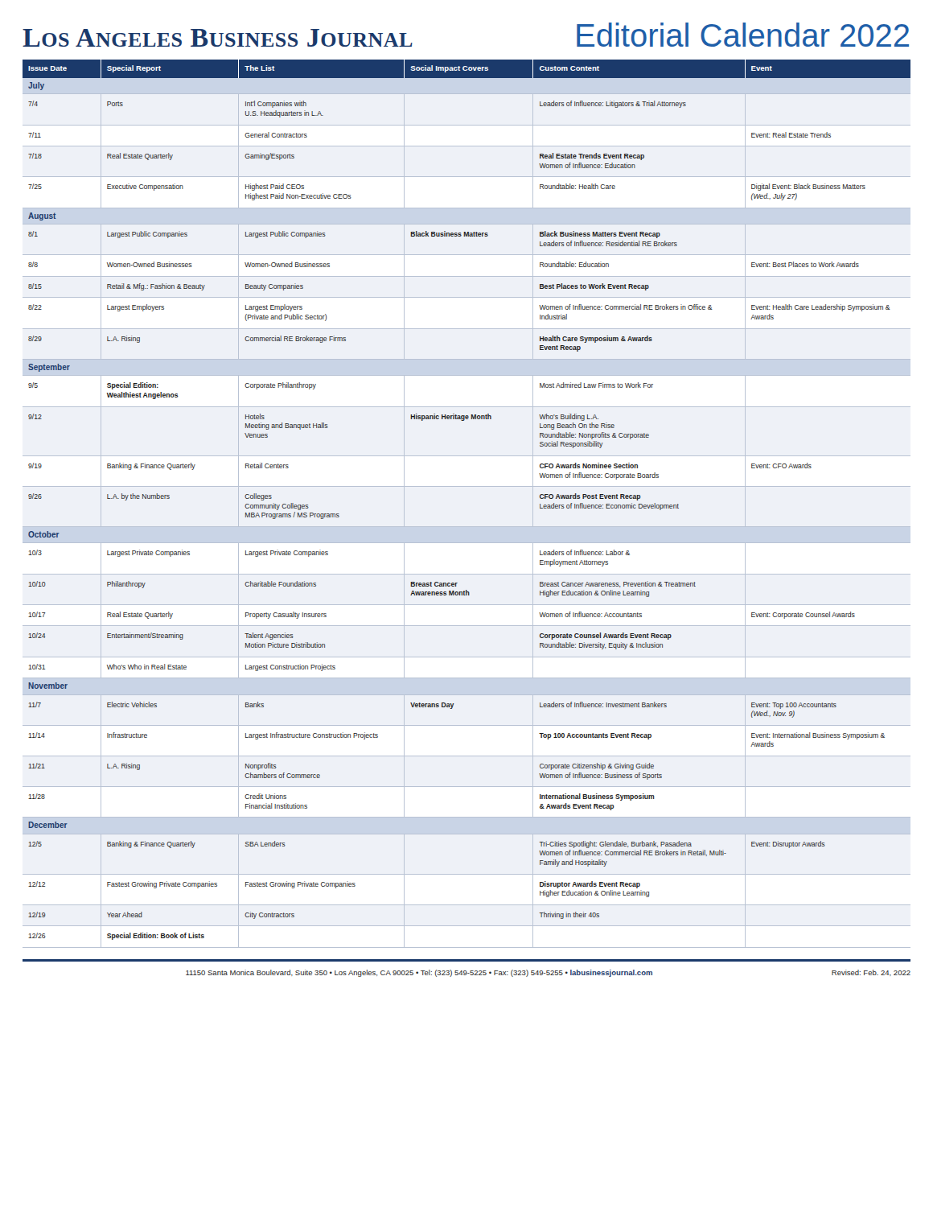LOS ANGELES BUSINESS JOURNAL
Editorial Calendar 2022
| Issue Date | Special Report | The List | Social Impact Covers | Custom Content | Event |
| --- | --- | --- | --- | --- | --- |
| July |
| 7/4 | Ports | Int'l Companies with U.S. Headquarters in L.A. | | Leaders of Influence: Litigators & Trial Attorneys | |
| 7/11 | | General Contractors | | | Event: Real Estate Trends |
| 7/18 | Real Estate Quarterly | Gaming/Esports | | Real Estate Trends Event Recap Women of Influence: Education | |
| 7/25 | Executive Compensation | Highest Paid CEOs Highest Paid Non-Executive CEOs | | Roundtable: Health Care | Digital Event: Black Business Matters (Wed., July 27) |
| August |
| 8/1 | Largest Public Companies | Largest Public Companies | Black Business Matters | Black Business Matters Event Recap Leaders of Influence: Residential RE Brokers | |
| 8/8 | Women-Owned Businesses | Women-Owned Businesses | | Roundtable: Education | Event: Best Places to Work Awards |
| 8/15 | Retail & Mfg.: Fashion & Beauty | Beauty Companies | | Best Places to Work Event Recap | |
| 8/22 | Largest Employers | Largest Employers (Private and Public Sector) | | Women of Influence: Commercial RE Brokers in Office & Industrial | Event: Health Care Leadership Symposium & Awards |
| 8/29 | L.A. Rising | Commercial RE Brokerage Firms | | Health Care Symposium & Awards Event Recap | |
| September |
| 9/5 | Special Edition: Wealthiest Angelenos | Corporate Philanthropy | | Most Admired Law Firms to Work For | |
| 9/12 | | Hotels Meeting and Banquet Halls Venues | Hispanic Heritage Month | Who's Building L.A. Long Beach On the Rise Roundtable: Nonprofits & Corporate Social Responsibility | |
| 9/19 | Banking & Finance Quarterly | Retail Centers | | CFO Awards Nominee Section Women of Influence: Corporate Boards | Event: CFO Awards |
| 9/26 | L.A. by the Numbers | Colleges Community Colleges MBA Programs / MS Programs | | CFO Awards Post Event Recap Leaders of Influence: Economic Development | |
| October |
| 10/3 | Largest Private Companies | Largest Private Companies | | Leaders of Influence: Labor & Employment Attorneys | |
| 10/10 | Philanthropy | Charitable Foundations | Breast Cancer Awareness Month | Breast Cancer Awareness, Prevention & Treatment Higher Education & Online Learning | |
| 10/17 | Real Estate Quarterly | Property Casualty Insurers | | Women of Influence: Accountants | Event: Corporate Counsel Awards |
| 10/24 | Entertainment/Streaming | Talent Agencies Motion Picture Distribution | | Corporate Counsel Awards Event Recap Roundtable: Diversity, Equity & Inclusion | |
| 10/31 | Who's Who in Real Estate | Largest Construction Projects | | | |
| November |
| 11/7 | Electric Vehicles | Banks | Veterans Day | Leaders of Influence: Investment Bankers | Event: Top 100 Accountants (Wed., Nov. 9) |
| 11/14 | Infrastructure | Largest Infrastructure Construction Projects | | Top 100 Accountants Event Recap | Event: International Business Symposium & Awards |
| 11/21 | L.A. Rising | Nonprofits Chambers of Commerce | | Corporate Citizenship & Giving Guide Women of Influence: Business of Sports | |
| 11/28 | | Credit Unions Financial Institutions | | International Business Symposium & Awards Event Recap | |
| December |
| 12/5 | Banking & Finance Quarterly | SBA Lenders | | Tri-Cities Spotlight: Glendale, Burbank, Pasadena Women of Influence: Commercial RE Brokers in Retail, Multi-Family and Hospitality | Event: Disruptor Awards |
| 12/12 | Fastest Growing Private Companies | Fastest Growing Private Companies | | Disruptor Awards Event Recap Higher Education & Online Learning | |
| 12/19 | Year Ahead | City Contractors | | Thriving in their 40s | |
| 12/26 | Special Edition: Book of Lists | | | | |
11150 Santa Monica Boulevard, Suite 350 • Los Angeles, CA 90025 • Tel: (323) 549-5225 • Fax: (323) 549-5255 • labusinessjournal.com
Revised: Feb. 24, 2022